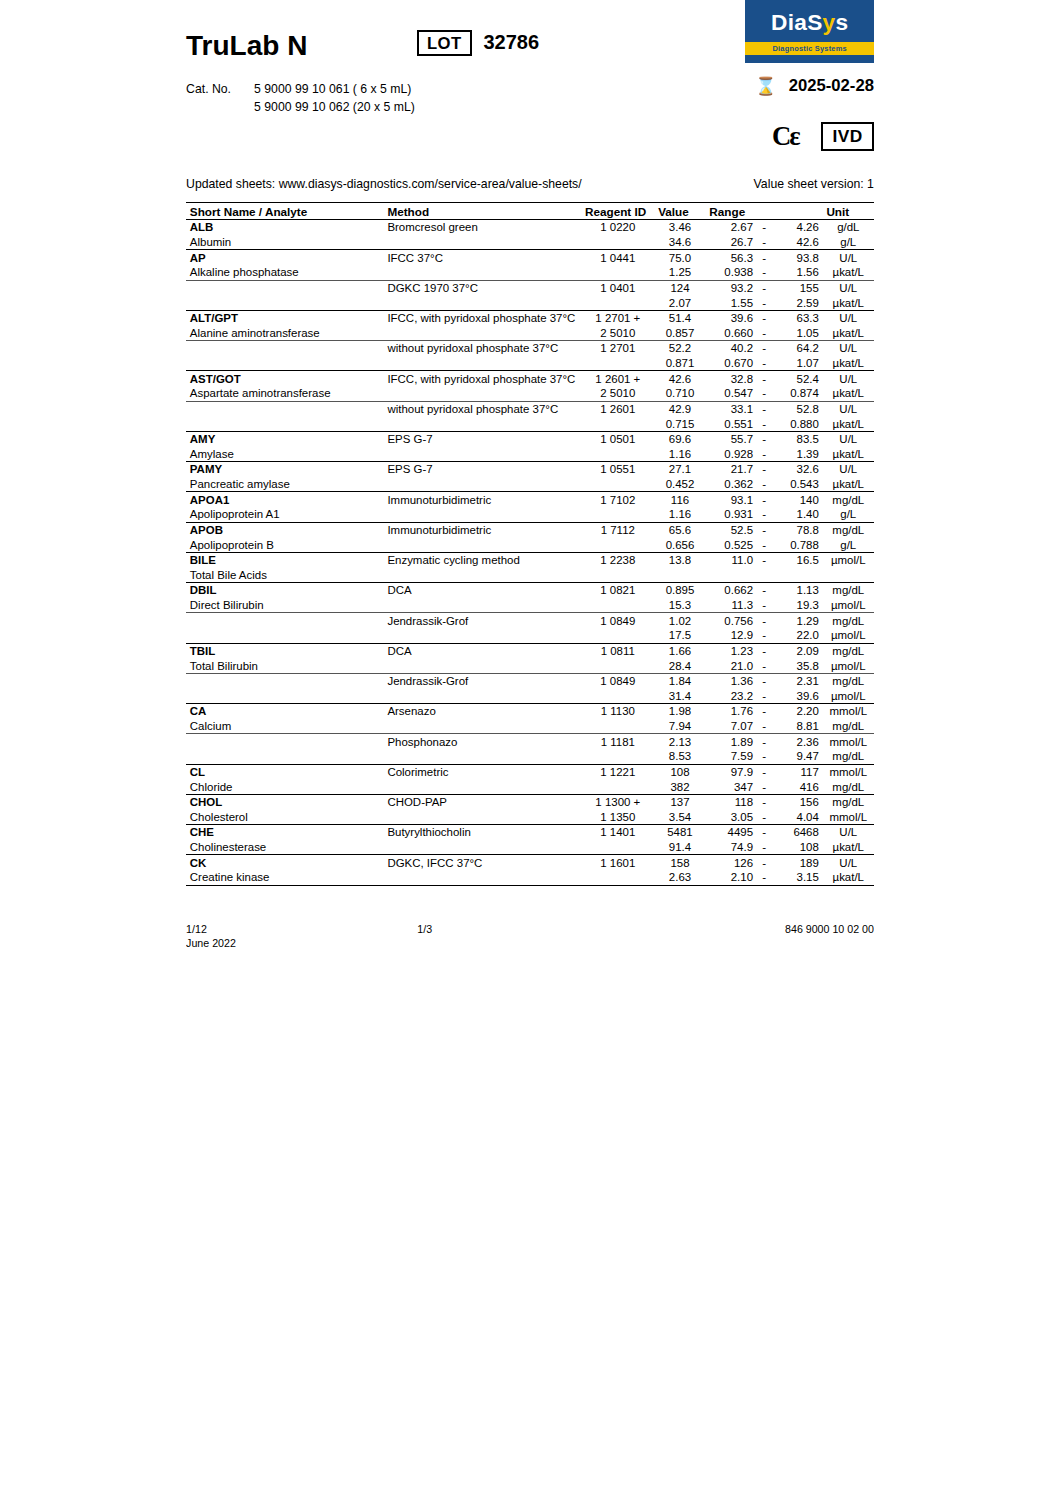DiaSys
Diagnostic Systems
TruLab N
LOT32786
Cat. No. 5 9000 99 10 061 ( 6 x 5 mL)
5 9000 99 10 062 (20 x 5 mL)
⌛2025-02-28
Cε IVD
Updated sheets: www.diasys-diagnostics.com/service-area/value-sheets/ Value sheet version: 1
| Short Name / Analyte | Method | Reagent ID | Value | Range | Unit |
| --- | --- | --- | --- | --- | --- |
| ALB | Bromcresol green | 1 0220 | 3.46 | 2.67 | - | 4.26 | g/dL |
| Albumin | | | 34.6 | 26.7 | - | 42.6 | g/L |
| AP | IFCC 37°C | 1 0441 | 75.0 | 56.3 | - | 93.8 | U/L |
| Alkaline phosphatase | | | 1.25 | 0.938 | - | 1.56 | µkat/L |
| | DGKC 1970 37°C | 1 0401 | 124 | 93.2 | - | 155 | U/L |
| | | | 2.07 | 1.55 | - | 2.59 | µkat/L |
| ALT/GPT | IFCC, with pyridoxal phosphate 37°C | 1 2701 + | 51.4 | 39.6 | - | 63.3 | U/L |
| Alanine aminotransferase | | 2 5010 | 0.857 | 0.660 | - | 1.05 | µkat/L |
| | without pyridoxal phosphate 37°C | 1 2701 | 52.2 | 40.2 | - | 64.2 | U/L |
| | | | 0.871 | 0.670 | - | 1.07 | µkat/L |
| AST/GOT | IFCC, with pyridoxal phosphate 37°C | 1 2601 + | 42.6 | 32.8 | - | 52.4 | U/L |
| Aspartate aminotransferase | | 2 5010 | 0.710 | 0.547 | - | 0.874 | µkat/L |
| | without pyridoxal phosphate 37°C | 1 2601 | 42.9 | 33.1 | - | 52.8 | U/L |
| | | | 0.715 | 0.551 | - | 0.880 | µkat/L |
| AMY | EPS G-7 | 1 0501 | 69.6 | 55.7 | - | 83.5 | U/L |
| Amylase | | | 1.16 | 0.928 | - | 1.39 | µkat/L |
| PAMY | EPS G-7 | 1 0551 | 27.1 | 21.7 | - | 32.6 | U/L |
| Pancreatic amylase | | | 0.452 | 0.362 | - | 0.543 | µkat/L |
| APOA1 | Immunoturbidimetric | 1 7102 | 116 | 93.1 | - | 140 | mg/dL |
| Apolipoprotein A1 | | | 1.16 | 0.931 | - | 1.40 | g/L |
| APOB | Immunoturbidimetric | 1 7112 | 65.6 | 52.5 | - | 78.8 | mg/dL |
| Apolipoprotein B | | | 0.656 | 0.525 | - | 0.788 | g/L |
| BILE | Enzymatic cycling method | 1 2238 | 13.8 | 11.0 | - | 16.5 | µmol/L |
| Total Bile Acids | | | | | | | |
| DBIL | DCA | 1 0821 | 0.895 | 0.662 | - | 1.13 | mg/dL |
| Direct Bilirubin | | | 15.3 | 11.3 | - | 19.3 | µmol/L |
| | Jendrassik-Grof | 1 0849 | 1.02 | 0.756 | - | 1.29 | mg/dL |
| | | | 17.5 | 12.9 | - | 22.0 | µmol/L |
| TBIL | DCA | 1 0811 | 1.66 | 1.23 | - | 2.09 | mg/dL |
| Total Bilirubin | | | 28.4 | 21.0 | - | 35.8 | µmol/L |
| | Jendrassik-Grof | 1 0849 | 1.84 | 1.36 | - | 2.31 | mg/dL |
| | | | 31.4 | 23.2 | - | 39.6 | µmol/L |
| CA | Arsenazo | 1 1130 | 1.98 | 1.76 | - | 2.20 | mmol/L |
| Calcium | | | 7.94 | 7.07 | - | 8.81 | mg/dL |
| | Phosphonazo | 1 1181 | 2.13 | 1.89 | - | 2.36 | mmol/L |
| | | | 8.53 | 7.59 | - | 9.47 | mg/dL |
| CL | Colorimetric | 1 1221 | 108 | 97.9 | - | 117 | mmol/L |
| Chloride | | | 382 | 347 | - | 416 | mg/dL |
| CHOL | CHOD-PAP | 1 1300 + | 137 | 118 | - | 156 | mg/dL |
| Cholesterol | | 1 1350 | 3.54 | 3.05 | - | 4.04 | mmol/L |
| CHE | Butyrylthiocholin | 1 1401 | 5481 | 4495 | - | 6468 | U/L |
| Cholinesterase | | | 91.4 | 74.9 | - | 108 | µkat/L |
| CK | DGKC, IFCC 37°C | 1 1601 | 158 | 126 | - | 189 | U/L |
| Creatine kinase | | | 2.63 | 2.10 | - | 3.15 | µkat/L |
1/12
June 2022
1/3
846 9000 10 02 00